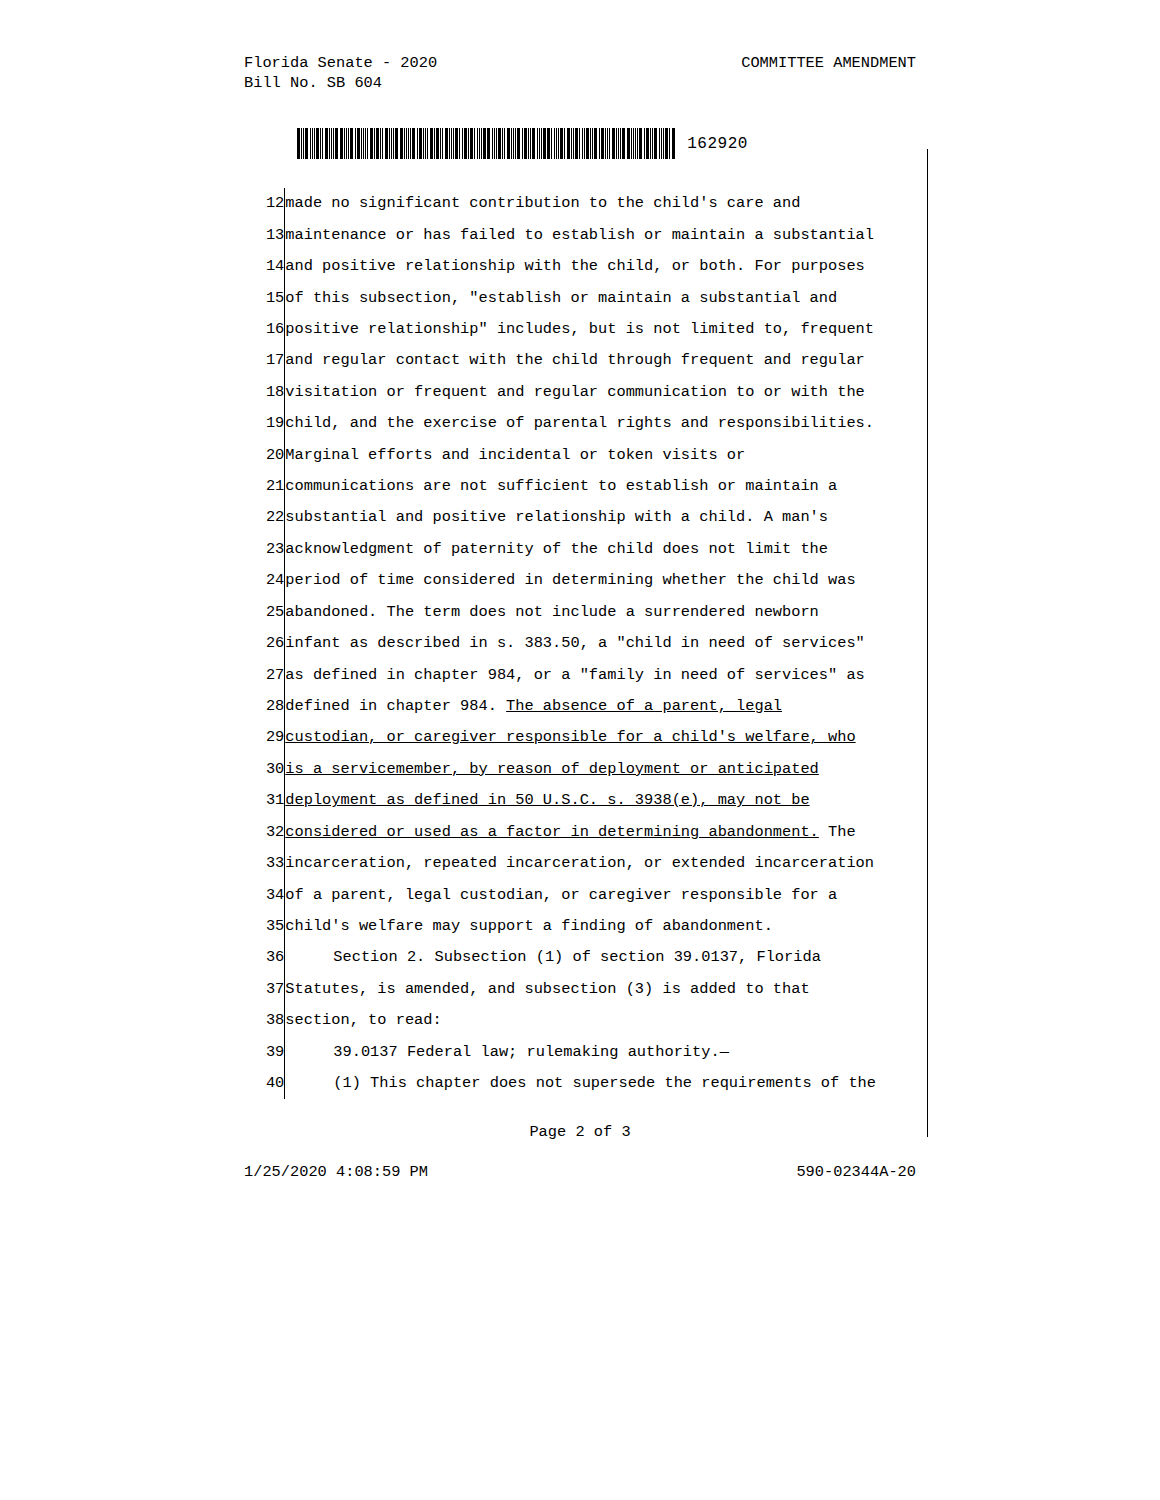Florida Senate - 2020 Bill No. SB 604
COMMITTEE AMENDMENT
162920
| 12 | made no significant contribution to the child's care and |
| 13 | maintenance or has failed to establish or maintain a substantial |
| 14 | and positive relationship with the child, or both. For purposes |
| 15 | of this subsection, "establish or maintain a substantial and |
| 16 | positive relationship" includes, but is not limited to, frequent |
| 17 | and regular contact with the child through frequent and regular |
| 18 | visitation or frequent and regular communication to or with the |
| 19 | child, and the exercise of parental rights and responsibilities. |
| 20 | Marginal efforts and incidental or token visits or |
| 21 | communications are not sufficient to establish or maintain a |
| 22 | substantial and positive relationship with a child. A man's |
| 23 | acknowledgment of paternity of the child does not limit the |
| 24 | period of time considered in determining whether the child was |
| 25 | abandoned. The term does not include a surrendered newborn |
| 26 | infant as described in s. 383.50, a "child in need of services" |
| 27 | as defined in chapter 984, or a "family in need of services" as |
| 28 | defined in chapter 984. The absence of a parent, legal |
| 29 | custodian, or caregiver responsible for a child's welfare, who |
| 30 | is a servicemember, by reason of deployment or anticipated |
| 31 | deployment as defined in 50 U.S.C. s. 3938(e), may not be |
| 32 | considered or used as a factor in determining abandonment. The |
| 33 | incarceration, repeated incarceration, or extended incarceration |
| 34 | of a parent, legal custodian, or caregiver responsible for a |
| 35 | child's welfare may support a finding of abandonment. |
| 36 | Section 2. Subsection (1) of section 39.0137, Florida |
| 37 | Statutes, is amended, and subsection (3) is added to that |
| 38 | section, to read: |
| 39 | 39.0137 Federal law; rulemaking authority.— |
| 40 | (1) This chapter does not supersede the requirements of the |
Page 2 of 3
1/25/2020 4:08:59 PM
590-02344A-20